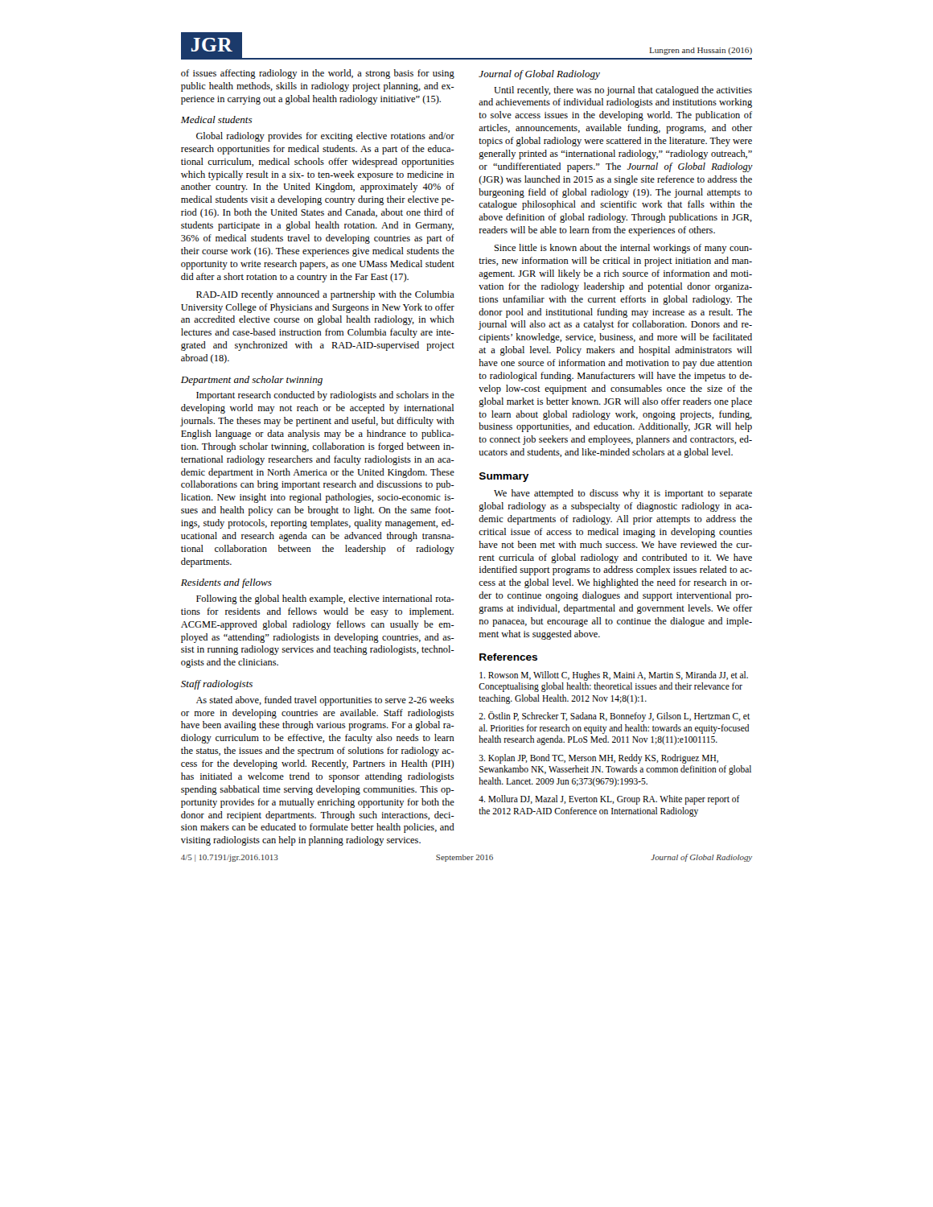JGR
Lungren and Hussain (2016)
of issues affecting radiology in the world, a strong basis for using public health methods, skills in radiology project planning, and experience in carrying out a global health radiology initiative” (15).
Medical students
Global radiology provides for exciting elective rotations and/or research opportunities for medical students. As a part of the educational curriculum, medical schools offer widespread opportunities which typically result in a six- to ten-week exposure to medicine in another country. In the United Kingdom, approximately 40% of medical students visit a developing country during their elective period (16). In both the United States and Canada, about one third of students participate in a global health rotation. And in Germany, 36% of medical students travel to developing countries as part of their course work (16). These experiences give medical students the opportunity to write research papers, as one UMass Medical student did after a short rotation to a country in the Far East (17).
RAD-AID recently announced a partnership with the Columbia University College of Physicians and Surgeons in New York to offer an accredited elective course on global health radiology, in which lectures and case-based instruction from Columbia faculty are integrated and synchronized with a RAD-AID-supervised project abroad (18).
Department and scholar twinning
Important research conducted by radiologists and scholars in the developing world may not reach or be accepted by international journals. The theses may be pertinent and useful, but difficulty with English language or data analysis may be a hindrance to publication. Through scholar twinning, collaboration is forged between international radiology researchers and faculty radiologists in an academic department in North America or the United Kingdom. These collaborations can bring important research and discussions to publication. New insight into regional pathologies, socio-economic issues and health policy can be brought to light. On the same footings, study protocols, reporting templates, quality management, educational and research agenda can be advanced through transnational collaboration between the leadership of radiology departments.
Residents and fellows
Following the global health example, elective international rotations for residents and fellows would be easy to implement. ACGME-approved global radiology fellows can usually be employed as “attending” radiologists in developing countries, and assist in running radiology services and teaching radiologists, technologists and the clinicians.
Staff radiologists
As stated above, funded travel opportunities to serve 2-26 weeks or more in developing countries are available. Staff radiologists have been availing these through various programs. For a global radiology curriculum to be effective, the faculty also needs to learn the status, the issues and the spectrum of solutions for radiology access for the developing world. Recently, Partners in Health (PIH) has initiated a welcome trend to sponsor attending radiologists spending sabbatical time serving developing communities. This opportunity provides for a mutually enriching opportunity for both the donor and recipient departments. Through such interactions, decision makers can be educated to formulate better health policies, and visiting radiologists can help in planning radiology services.
Journal of Global Radiology
Until recently, there was no journal that catalogued the activities and achievements of individual radiologists and institutions working to solve access issues in the developing world. The publication of articles, announcements, available funding, programs, and other topics of global radiology were scattered in the literature. They were generally printed as “international radiology,” “radiology outreach,” or “undifferentiated papers.” The Journal of Global Radiology (JGR) was launched in 2015 as a single site reference to address the burgeoning field of global radiology (19). The journal attempts to catalogue philosophical and scientific work that falls within the above definition of global radiology. Through publications in JGR, readers will be able to learn from the experiences of others.
Since little is known about the internal workings of many countries, new information will be critical in project initiation and management. JGR will likely be a rich source of information and motivation for the radiology leadership and potential donor organizations unfamiliar with the current efforts in global radiology. The donor pool and institutional funding may increase as a result. The journal will also act as a catalyst for collaboration. Donors and recipients’ knowledge, service, business, and more will be facilitated at a global level. Policy makers and hospital administrators will have one source of information and motivation to pay due attention to radiological funding. Manufacturers will have the impetus to develop low-cost equipment and consumables once the size of the global market is better known. JGR will also offer readers one place to learn about global radiology work, ongoing projects, funding, business opportunities, and education. Additionally, JGR will help to connect job seekers and employees, planners and contractors, educators and students, and like-minded scholars at a global level.
Summary
We have attempted to discuss why it is important to separate global radiology as a subspecialty of diagnostic radiology in academic departments of radiology. All prior attempts to address the critical issue of access to medical imaging in developing counties have not been met with much success. We have reviewed the current curricula of global radiology and contributed to it. We have identified support programs to address complex issues related to access at the global level. We highlighted the need for research in order to continue ongoing dialogues and support interventional programs at individual, departmental and government levels. We offer no panacea, but encourage all to continue the dialogue and implement what is suggested above.
References
1. Rowson M, Willott C, Hughes R, Maini A, Martin S, Miranda JJ, et al. Conceptualising global health: theoretical issues and their relevance for teaching. Global Health. 2012 Nov 14;8(1):1.
2. Östlin P, Schrecker T, Sadana R, Bonnefoy J, Gilson L, Hertzman C, et al. Priorities for research on equity and health: towards an equity-focused health research agenda. PLoS Med. 2011 Nov 1;8(11):e1001115.
3. Koplan JP, Bond TC, Merson MH, Reddy KS, Rodriguez MH, Sewankambo NK, Wasserheit JN. Towards a common definition of global health. Lancet. 2009 Jun 6;373(9679):1993-5.
4. Mollura DJ, Mazal J, Everton KL, Group RA. White paper report of the 2012 RAD-AID Conference on International Radiology
4/5 | 10.7191/jgr.2016.1013
September 2016
Journal of Global Radiology